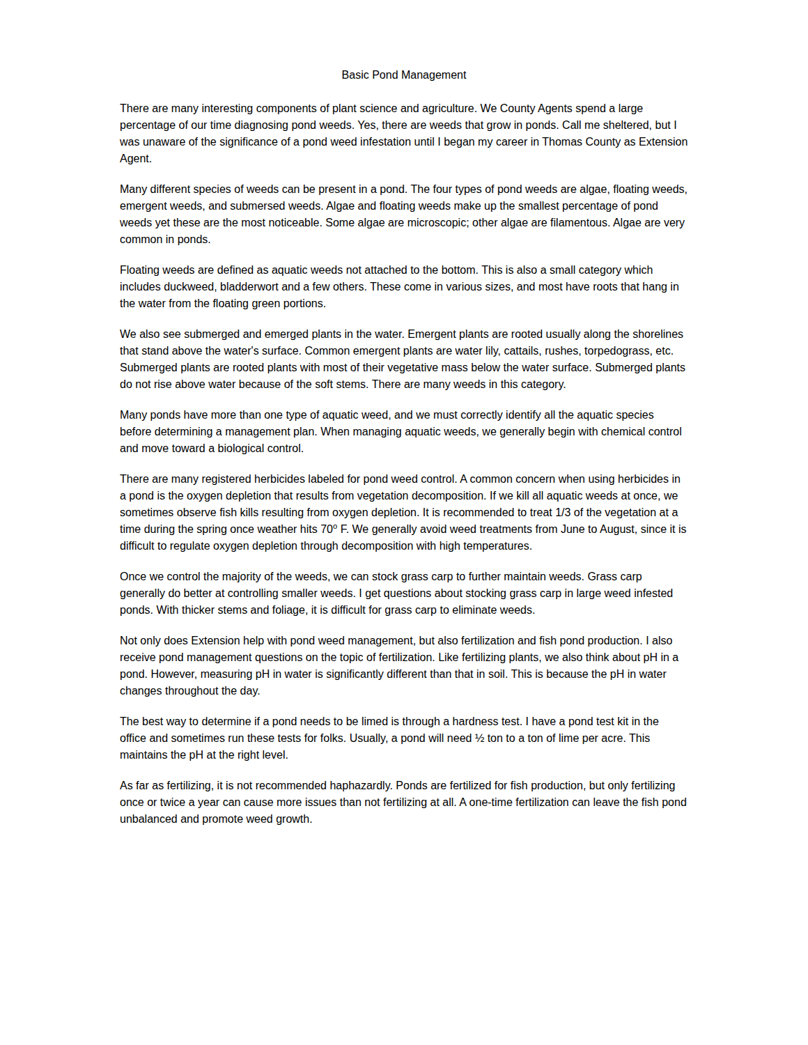Basic Pond Management
There are many interesting components of plant science and agriculture. We County Agents spend a large percentage of our time diagnosing pond weeds. Yes, there are weeds that grow in ponds. Call me sheltered, but I was unaware of the significance of a pond weed infestation until I began my career in Thomas County as Extension Agent.
Many different species of weeds can be present in a pond. The four types of pond weeds are algae, floating weeds, emergent weeds, and submersed weeds. Algae and floating weeds make up the smallest percentage of pond weeds yet these are the most noticeable. Some algae are microscopic; other algae are filamentous. Algae are very common in ponds.
Floating weeds are defined as aquatic weeds not attached to the bottom. This is also a small category which includes duckweed, bladderwort and a few others. These come in various sizes, and most have roots that hang in the water from the floating green portions.
We also see submerged and emerged plants in the water. Emergent plants are rooted usually along the shorelines that stand above the water's surface. Common emergent plants are water lily, cattails, rushes, torpedograss, etc. Submerged plants are rooted plants with most of their vegetative mass below the water surface. Submerged plants do not rise above water because of the soft stems. There are many weeds in this category.
Many ponds have more than one type of aquatic weed, and we must correctly identify all the aquatic species before determining a management plan. When managing aquatic weeds, we generally begin with chemical control and move toward a biological control.
There are many registered herbicides labeled for pond weed control. A common concern when using herbicides in a pond is the oxygen depletion that results from vegetation decomposition. If we kill all aquatic weeds at once, we sometimes observe fish kills resulting from oxygen depletion. It is recommended to treat 1/3 of the vegetation at a time during the spring once weather hits 70o F. We generally avoid weed treatments from June to August, since it is difficult to regulate oxygen depletion through decomposition with high temperatures.
Once we control the majority of the weeds, we can stock grass carp to further maintain weeds. Grass carp generally do better at controlling smaller weeds. I get questions about stocking grass carp in large weed infested ponds. With thicker stems and foliage, it is difficult for grass carp to eliminate weeds.
Not only does Extension help with pond weed management, but also fertilization and fish pond production. I also receive pond management questions on the topic of fertilization. Like fertilizing plants, we also think about pH in a pond. However, measuring pH in water is significantly different than that in soil. This is because the pH in water changes throughout the day.
The best way to determine if a pond needs to be limed is through a hardness test. I have a pond test kit in the office and sometimes run these tests for folks. Usually, a pond will need ½ ton to a ton of lime per acre. This maintains the pH at the right level.
As far as fertilizing, it is not recommended haphazardly. Ponds are fertilized for fish production, but only fertilizing once or twice a year can cause more issues than not fertilizing at all. A one-time fertilization can leave the fish pond unbalanced and promote weed growth.